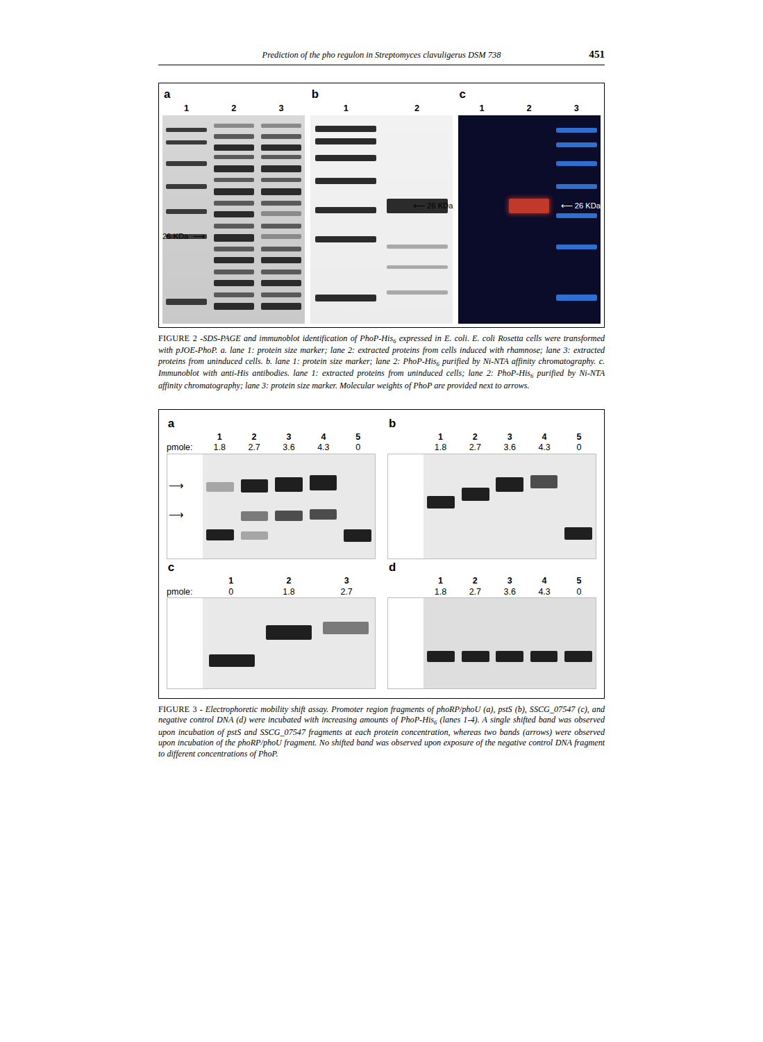Prediction of the pho regulon in Streptomyces clavuligerus DSM 738 451
a
123
26 KDa ⟶
b
12
⟵ 26 KDa
c
123
⟵ 26 KDa
FIGURE 2 -SDS-PAGE and immunoblot identification of PhoP-His6 expressed in E. coli. E. coli Rosetta cells were transformed with pJOE-PhoP. a. lane 1: protein size marker; lane 2: extracted proteins from cells induced with rhamnose; lane 3: extracted proteins from uninduced cells. b. lane 1: protein size marker; lane 2: PhoP-His6 purified by Ni-NTA affinity chromatography. c. Immunoblot with anti-His antibodies. lane 1: extracted proteins from uninduced cells; lane 2: PhoP-His6 purified by Ni-NTA affinity chromatography; lane 3: protein size marker. Molecular weights of PhoP are provided next to arrows.
a
1
2
3
4
5
pmole:
1.8
2.7
3.6
4.3
0
⟶
⟶
b
1
2
3
4
5
1.8
2.7
3.6
4.3
0
c
1
2
3
pmole:
0
1.8
2.7
d
1
2
3
4
5
1.8
2.7
3.6
4.3
0
FIGURE 3 - Electrophoretic mobility shift assay. Promoter region fragments of phoRP/phoU (a), pstS (b), SSCG_07547 (c), and negative control DNA (d) were incubated with increasing amounts of PhoP-His6 (lanes 1-4). A single shifted band was observed upon incubation of pstS and SSCG_07547 fragments at each protein concentration, whereas two bands (arrows) were observed upon incubation of the phoRP/phoU fragment. No shifted band was observed upon exposure of the negative control DNA fragment to different concentrations of PhoP.